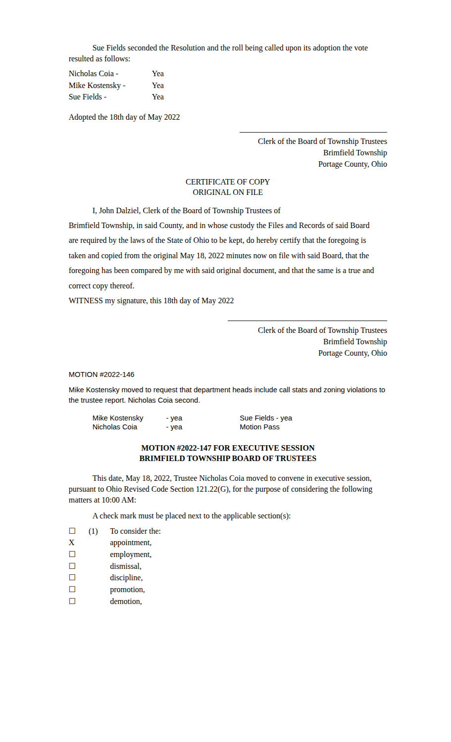Sue Fields seconded the Resolution and the roll being called upon its adoption the vote resulted as follows:
| Nicholas Coia - | Yea |
| Mike Kostensky - | Yea |
| Sue Fields - | Yea |
Adopted the 18th day of May 2022
Clerk of the Board of Township Trustees
Brimfield Township
Portage County, Ohio
CERTIFICATE OF COPY
ORIGINAL ON FILE
I, John Dalziel, Clerk of the Board of Township Trustees of
Brimfield Township, in said County, and in whose custody the Files and Records of said Board
are required by the laws of the State of Ohio to be kept, do hereby certify that the foregoing is
taken and copied from the original May 18, 2022 minutes now on file with said Board, that the
foregoing has been compared by me with said original document, and that the same is a true and
correct copy thereof.
WITNESS my signature, this 18th day of May 2022
Clerk of the Board of Township Trustees
Brimfield Township
Portage County, Ohio
MOTION #2022-146
Mike Kostensky moved to request that department heads include call stats and zoning violations to the trustee report. Nicholas Coia second.
| Mike Kostensky | - yea | Sue Fields - yea |
| Nicholas Coia | - yea | Motion Pass |
MOTION #2022-147 FOR EXECUTIVE SESSION
BRIMFIELD TOWNSHIP BOARD OF TRUSTEES
This date, May 18, 2022, Trustee Nicholas Coia moved to convene in executive session, pursuant to Ohio Revised Code Section 121.22(G), for the purpose of considering the following matters at 10:00 AM:
A check mark must be placed next to the applicable section(s):
| ☐ | (1) | To consider the: |
| X | | appointment, |
| ☐ | | employment, |
| ☐ | | dismissal, |
| ☐ | | discipline, |
| ☐ | | promotion, |
| ☐ | | demotion, |